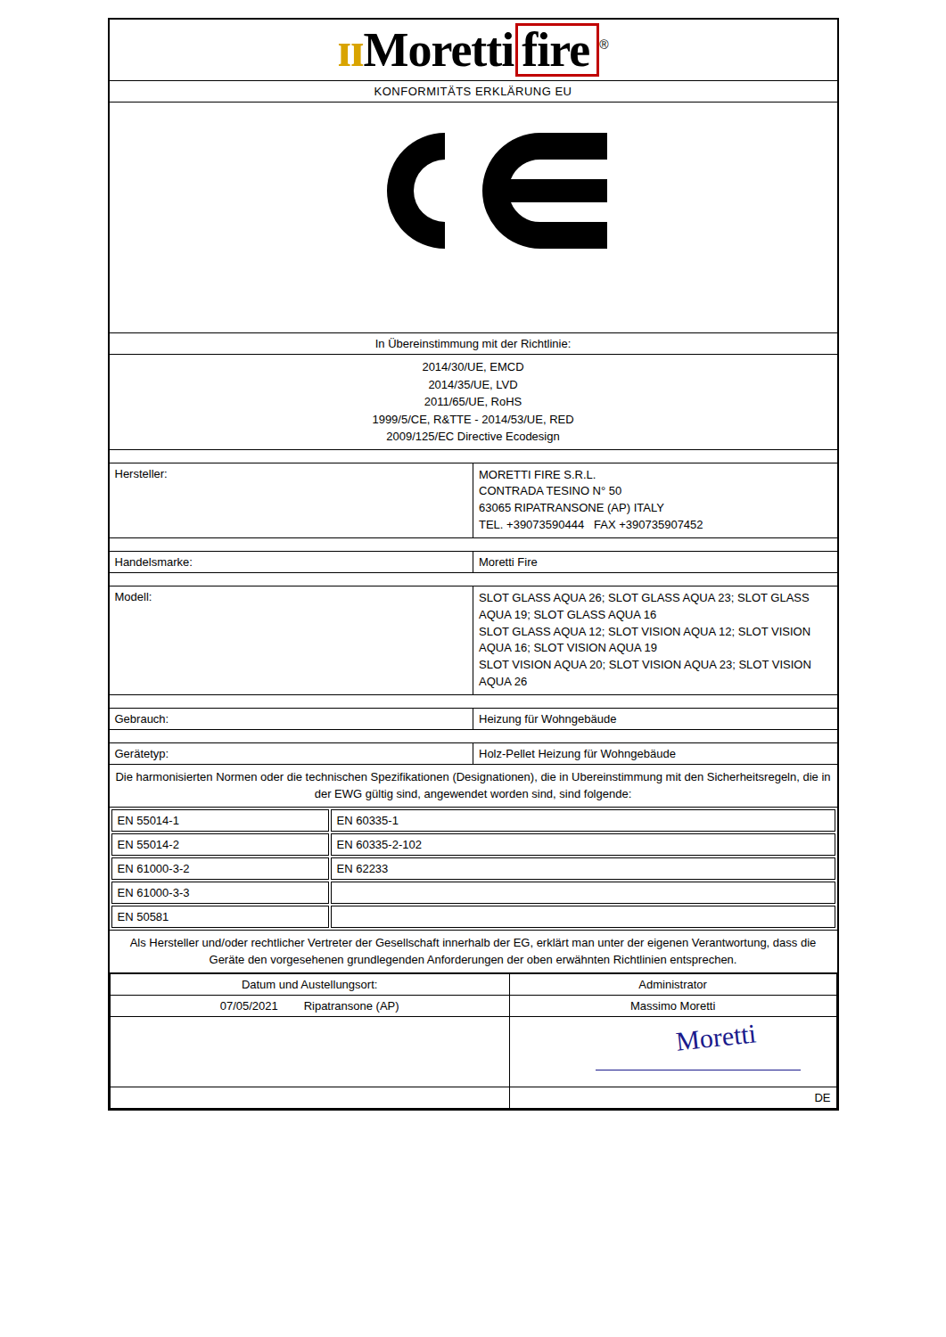| ɪɪ M oretti fire ® |
| KONFORMITÄTS ERKLÄRUNG EU |
| In Übereinstimmung mit der Richtlinie: |
| 2014/30/UE, EMCD 2014/35/UE, LVD 2011/65/UE, RoHS 1999/5/CE, R&TTE - 2014/53/UE, RED 2009/125/EC Directive Ecodesign |
| Hersteller: | MORETTI FIRE S.R.L. CONTRADA TESINO N° 50 63065 RIPATRANSONE (AP) ITALY TEL. +39073590444 FAX +390735907452 |
| Handelsmarke: | Moretti Fire |
| Modell: | SLOT GLASS AQUA 26; SLOT GLASS AQUA 23; SLOT GLASS AQUA 19; SLOT GLASS AQUA 16 SLOT GLASS AQUA 12; SLOT VISION AQUA 12; SLOT VISION AQUA 16; SLOT VISION AQUA 19 SLOT VISION AQUA 20; SLOT VISION AQUA 23; SLOT VISION AQUA 26 |
| Gebrauch: | Heizung für Wohngebäude |
| Gerätetyp: | Holz-Pellet Heizung für Wohngebäude |
| Die harmonisierten Normen oder die technischen Spezifikationen (Designationen), die in Ubereinstimmung mit den Sicherheitsregeln, die in der EWG gültig sind, angewendet worden sind, sind folgende: |
| / EN 55014-1 / EN 60335-1 / / EN 55014-2 / EN 60335-2-102 / / EN 61000-3-2 / EN 62233 / / EN 61000-3-3 / / / EN 50581 / / |
| Als Hersteller und/oder rechtlicher Vertreter der Gesellschaft innerhalb der EG, erklärt man unter der eigenen Verantwortung, dass die Geräte den vorgesehenen grundlegenden Anforderungen der oben erwähnten Richtlinien entsprechen. |
| / Datum und Austellungsort: / Administrator / / 07/05/2021 Ripatransone (AP) / Massimo Moretti / / / Moretti / / / DE / |